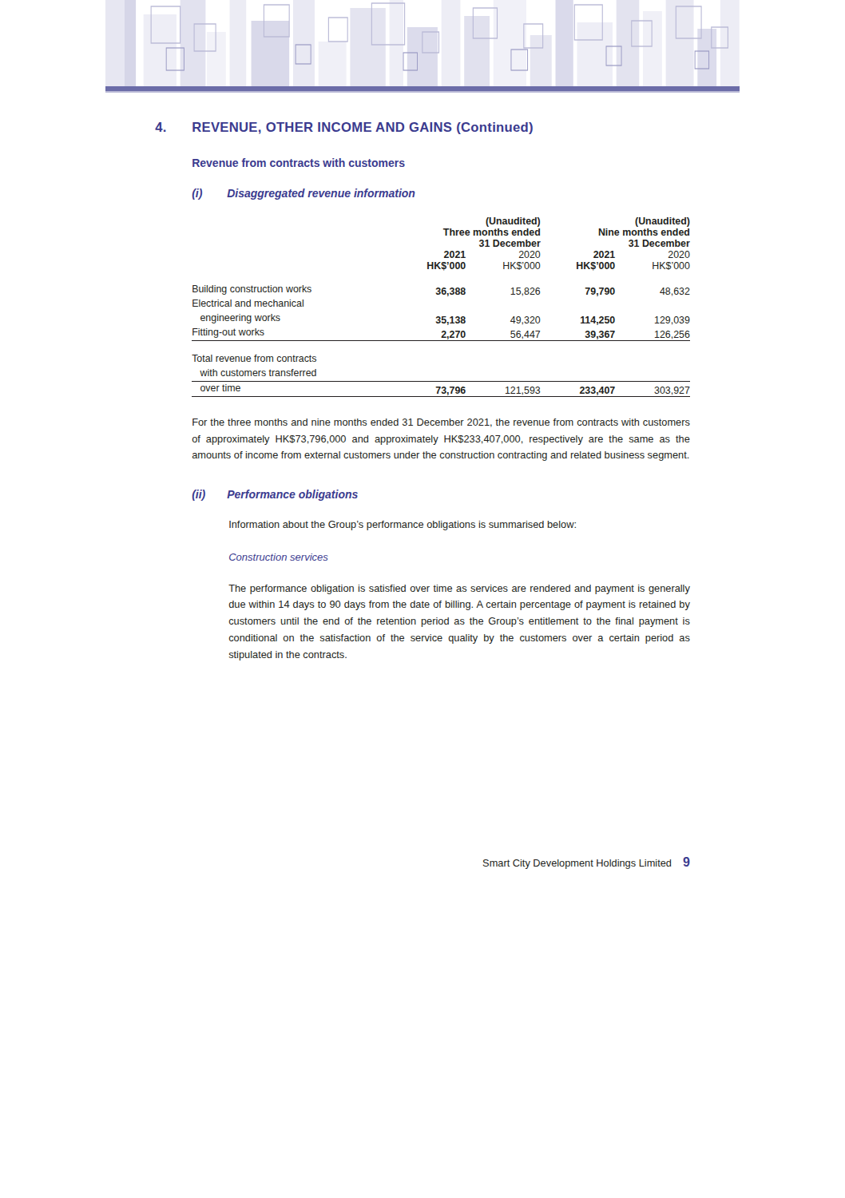4. REVENUE, OTHER INCOME AND GAINS (Continued)
Revenue from contracts with customers
(i) Disaggregated revenue information
| | (Unaudited) | (Unaudited) |
| | Three months ended | Nine months ended |
| | 31 December | 31 December |
| | 2021 | 2020 | 2021 | 2020 |
| | HK$’000 | HK$’000 | HK$’000 | HK$’000 |
| Building construction works | 36,388 | 15,826 | 79,790 | 48,632 |
| Electrical and mechanical | | | | |
| engineering works | 35,138 | 49,320 | 114,250 | 129,039 |
| Fitting-out works | 2,270 | 56,447 | 39,367 | 126,256 |
| Total revenue from contracts | | | | |
| with customers transferred | | | | |
| over time | 73,796 | 121,593 | 233,407 | 303,927 |
For the three months and nine months ended 31 December 2021, the revenue from contracts with customers of approximately HK$73,796,000 and approximately HK$233,407,000, respectively are the same as the amounts of income from external customers under the construction contracting and related business segment.
(ii) Performance obligations
Information about the Group’s performance obligations is summarised below:
Construction services
The performance obligation is satisfied over time as services are rendered and payment is generally due within 14 days to 90 days from the date of billing. A certain percentage of payment is retained by customers until the end of the retention period as the Group’s entitlement to the final payment is conditional on the satisfaction of the service quality by the customers over a certain period as stipulated in the contracts.
Smart City Development Holdings Limited 9